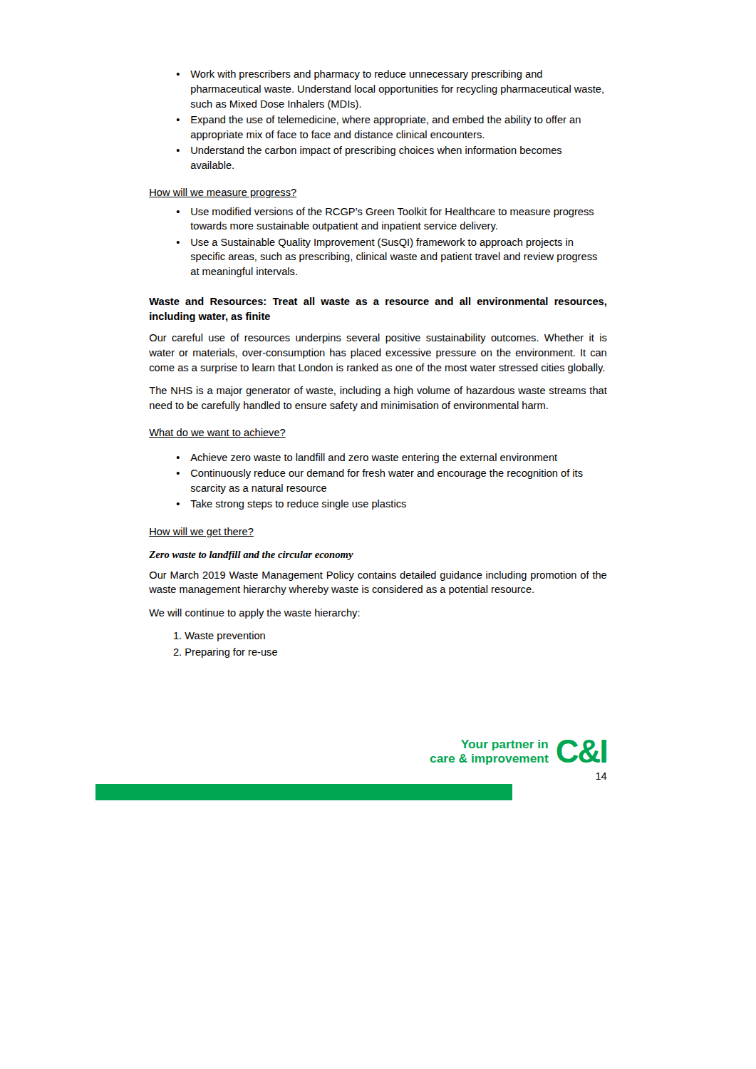Work with prescribers and pharmacy to reduce unnecessary prescribing and pharmaceutical waste. Understand local opportunities for recycling pharmaceutical waste, such as Mixed Dose Inhalers (MDIs).
Expand the use of telemedicine, where appropriate, and embed the ability to offer an appropriate mix of face to face and distance clinical encounters.
Understand the carbon impact of prescribing choices when information becomes available.
How will we measure progress?
Use modified versions of the RCGP’s Green Toolkit for Healthcare to measure progress towards more sustainable outpatient and inpatient service delivery.
Use a Sustainable Quality Improvement (SusQI) framework to approach projects in specific areas, such as prescribing, clinical waste and patient travel and review progress at meaningful intervals.
Waste and Resources: Treat all waste as a resource and all environmental resources, including water, as finite
Our careful use of resources underpins several positive sustainability outcomes. Whether it is water or materials, over-consumption has placed excessive pressure on the environment. It can come as a surprise to learn that London is ranked as one of the most water stressed cities globally.
The NHS is a major generator of waste, including a high volume of hazardous waste streams that need to be carefully handled to ensure safety and minimisation of environmental harm.
What do we want to achieve?
Achieve zero waste to landfill and zero waste entering the external environment
Continuously reduce our demand for fresh water and encourage the recognition of its scarcity as a natural resource
Take strong steps to reduce single use plastics
How will we get there?
Zero waste to landfill and the circular economy
Our March 2019 Waste Management Policy contains detailed guidance including promotion of the waste management hierarchy whereby waste is considered as a potential resource.
We will continue to apply the waste hierarchy:
Waste prevention
Preparing for re-use
Your partner in
care & improvement
C&I
14